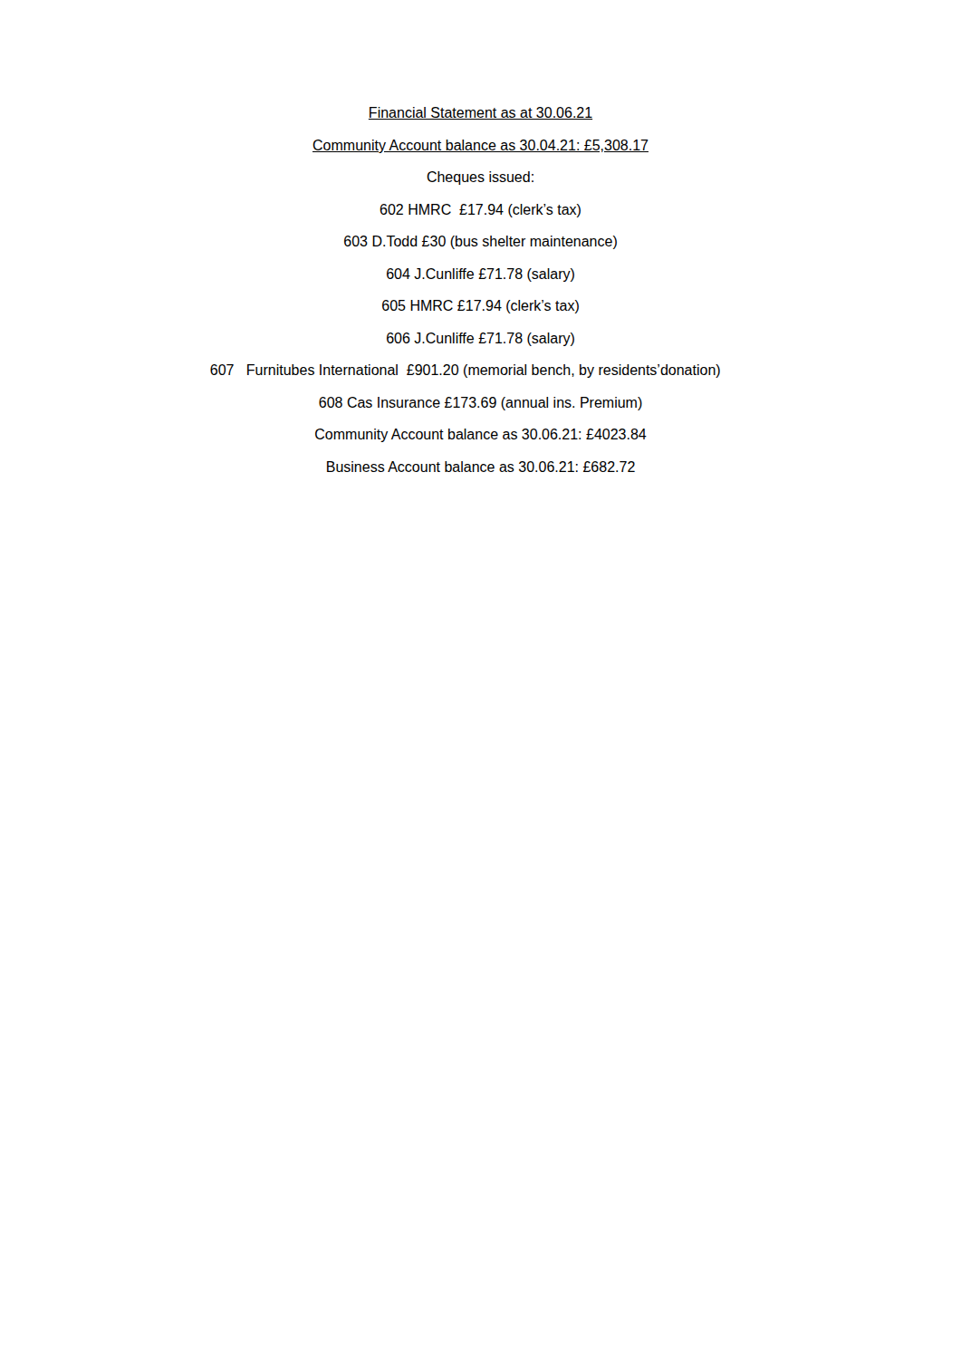Financial Statement as at 30.06.21
Community Account balance as 30.04.21: £5,308.17
Cheques issued:
602 HMRC £17.94 (clerk’s tax)
603 D.Todd £30 (bus shelter maintenance)
604 J.Cunliffe £71.78 (salary)
605 HMRC £17.94 (clerk’s tax)
606 J.Cunliffe £71.78 (salary)
607 Furnitubes International £901.20 (memorial bench, by residents’donation)
608 Cas Insurance £173.69 (annual ins. Premium)
Community Account balance as 30.06.21: £4023.84
Business Account balance as 30.06.21: £682.72